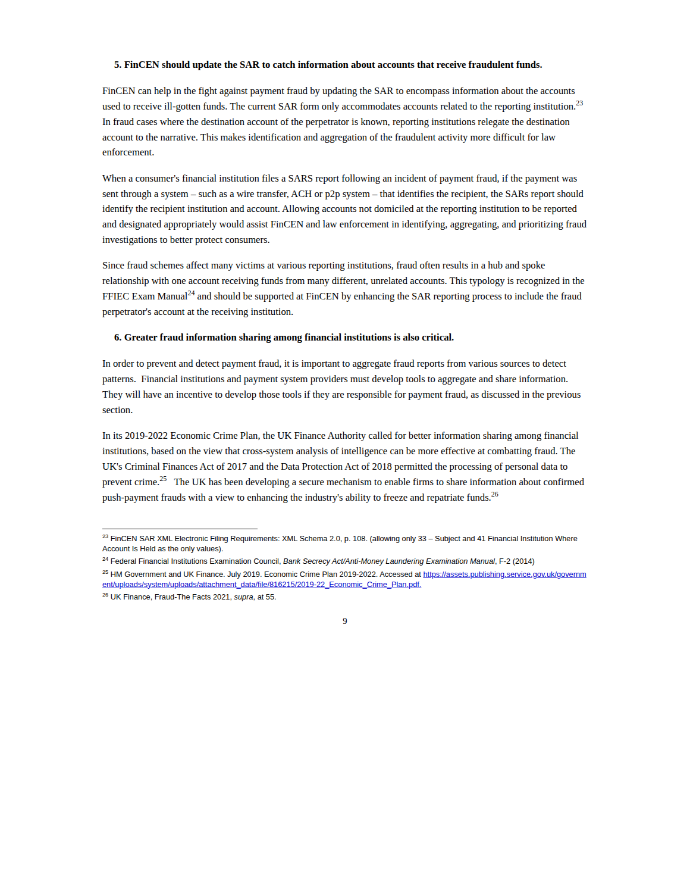FinCEN should update the SAR to catch information about accounts that receive fraudulent funds.
FinCEN can help in the fight against payment fraud by updating the SAR to encompass information about the accounts used to receive ill-gotten funds. The current SAR form only accommodates accounts related to the reporting institution.23 In fraud cases where the destination account of the perpetrator is known, reporting institutions relegate the destination account to the narrative. This makes identification and aggregation of the fraudulent activity more difficult for law enforcement.
When a consumer's financial institution files a SARS report following an incident of payment fraud, if the payment was sent through a system – such as a wire transfer, ACH or p2p system – that identifies the recipient, the SARs report should identify the recipient institution and account. Allowing accounts not domiciled at the reporting institution to be reported and designated appropriately would assist FinCEN and law enforcement in identifying, aggregating, and prioritizing fraud investigations to better protect consumers.
Since fraud schemes affect many victims at various reporting institutions, fraud often results in a hub and spoke relationship with one account receiving funds from many different, unrelated accounts. This typology is recognized in the FFIEC Exam Manual24 and should be supported at FinCEN by enhancing the SAR reporting process to include the fraud perpetrator's account at the receiving institution.
Greater fraud information sharing among financial institutions is also critical.
In order to prevent and detect payment fraud, it is important to aggregate fraud reports from various sources to detect patterns. Financial institutions and payment system providers must develop tools to aggregate and share information. They will have an incentive to develop those tools if they are responsible for payment fraud, as discussed in the previous section.
In its 2019-2022 Economic Crime Plan, the UK Finance Authority called for better information sharing among financial institutions, based on the view that cross-system analysis of intelligence can be more effective at combatting fraud. The UK's Criminal Finances Act of 2017 and the Data Protection Act of 2018 permitted the processing of personal data to prevent crime.25 The UK has been developing a secure mechanism to enable firms to share information about confirmed push-payment frauds with a view to enhancing the industry's ability to freeze and repatriate funds.26
23 FinCEN SAR XML Electronic Filing Requirements: XML Schema 2.0, p. 108. (allowing only 33 – Subject and 41 Financial Institution Where Account Is Held as the only values).
24 Federal Financial Institutions Examination Council, Bank Secrecy Act/Anti-Money Laundering Examination Manual, F-2 (2014)
25 HM Government and UK Finance. July 2019. Economic Crime Plan 2019-2022. Accessed at https://assets.publishing.service.gov.uk/government/uploads/system/uploads/attachment_data/file/816215/2019-22_Economic_Crime_Plan.pdf.
26 UK Finance, Fraud-The Facts 2021, supra, at 55.
9